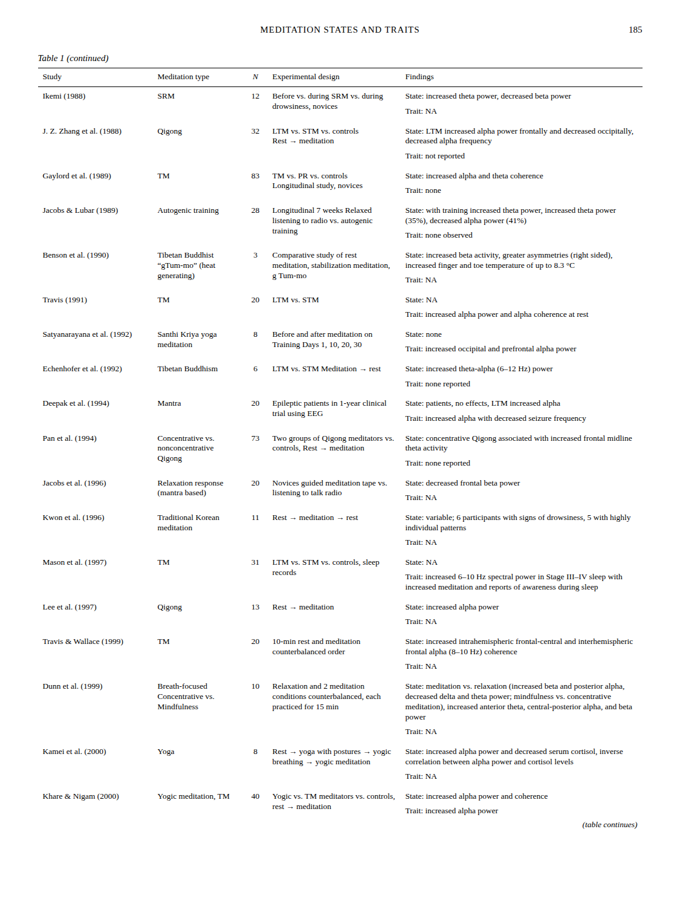MEDITATION STATES AND TRAITS 185
Table 1 (continued)
| Study | Meditation type | N | Experimental design | Findings |
| --- | --- | --- | --- | --- |
| Ikemi (1988) | SRM | 12 | Before vs. during SRM vs. during drowsiness, novices | State: increased theta power, decreased beta power Trait: NA |
| J. Z. Zhang et al. (1988) | Qigong | 32 | LTM vs. STM vs. controls Rest → meditation | State: LTM increased alpha power frontally and decreased occipitally, decreased alpha frequency Trait: not reported |
| Gaylord et al. (1989) | TM | 83 | TM vs. PR vs. controls Longitudinal study, novices | State: increased alpha and theta coherence Trait: none |
| Jacobs & Lubar (1989) | Autogenic training | 28 | Longitudinal 7 weeks Relaxed listening to radio vs. autogenic training | State: with training increased theta power, increased theta power (35%), decreased alpha power (41%) Trait: none observed |
| Benson et al. (1990) | Tibetan Buddhist “gTum-mo” (heat generating) | 3 | Comparative study of rest meditation, stabilization meditation, g Tum-mo | State: increased beta activity, greater asymmetries (right sided), increased finger and toe temperature of up to 8.3 °C Trait: NA |
| Travis (1991) | TM | 20 | LTM vs. STM | State: NA Trait: increased alpha power and alpha coherence at rest |
| Satyanarayana et al. (1992) | Santhi Kriya yoga meditation | 8 | Before and after meditation on Training Days 1, 10, 20, 30 | State: none Trait: increased occipital and prefrontal alpha power |
| Echenhofer et al. (1992) | Tibetan Buddhism | 6 | LTM vs. STM Meditation → rest | State: increased theta-alpha (6–12 Hz) power Trait: none reported |
| Deepak et al. (1994) | Mantra | 20 | Epileptic patients in 1-year clinical trial using EEG | State: patients, no effects, LTM increased alpha Trait: increased alpha with decreased seizure frequency |
| Pan et al. (1994) | Concentrative vs. nonconcentrative Qigong | 73 | Two groups of Qigong meditators vs. controls, Rest → meditation | State: concentrative Qigong associated with increased frontal midline theta activity Trait: none reported |
| Jacobs et al. (1996) | Relaxation response (mantra based) | 20 | Novices guided meditation tape vs. listening to talk radio | State: decreased frontal beta power Trait: NA |
| Kwon et al. (1996) | Traditional Korean meditation | 11 | Rest → meditation → rest | State: variable; 6 participants with signs of drowsiness, 5 with highly individual patterns Trait: NA |
| Mason et al. (1997) | TM | 31 | LTM vs. STM vs. controls, sleep records | State: NA Trait: increased 6–10 Hz spectral power in Stage III–IV sleep with increased meditation and reports of awareness during sleep |
| Lee et al. (1997) | Qigong | 13 | Rest → meditation | State: increased alpha power Trait: NA |
| Travis & Wallace (1999) | TM | 20 | 10-min rest and meditation counterbalanced order | State: increased intrahemispheric frontal-central and interhemispheric frontal alpha (8–10 Hz) coherence Trait: NA |
| Dunn et al. (1999) | Breath-focused Concentrative vs. Mindfulness | 10 | Relaxation and 2 meditation conditions counterbalanced, each practiced for 15 min | State: meditation vs. relaxation (increased beta and posterior alpha, decreased delta and theta power; mindfulness vs. concentrative meditation), increased anterior theta, central-posterior alpha, and beta power Trait: NA |
| Kamei et al. (2000) | Yoga | 8 | Rest → yoga with postures → yogic breathing → yogic meditation | State: increased alpha power and decreased serum cortisol, inverse correlation between alpha power and cortisol levels Trait: NA |
| Khare & Nigam (2000) | Yogic meditation, TM | 40 | Yogic vs. TM meditators vs. controls, rest → meditation | State: increased alpha power and coherence Trait: increased alpha power |
(table continues)